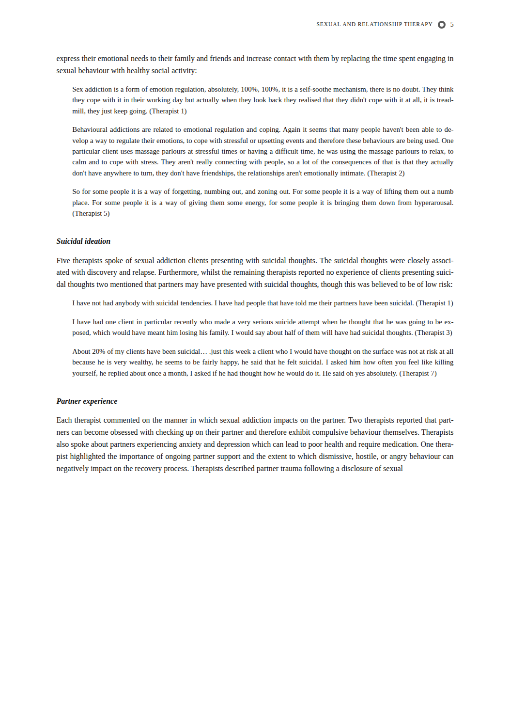Sexual and Relationship Therapy 5
express their emotional needs to their family and friends and increase contact with them by replacing the time spent engaging in sexual behaviour with healthy social activity:
Sex addiction is a form of emotion regulation, absolutely, 100%, 100%, it is a self-soothe mechanism, there is no doubt. They think they cope with it in their working day but actually when they look back they realised that they didn't cope with it at all, it is treadmill, they just keep going. (Therapist 1)
Behavioural addictions are related to emotional regulation and coping. Again it seems that many people haven't been able to develop a way to regulate their emotions, to cope with stressful or upsetting events and therefore these behaviours are being used. One particular client uses massage parlours at stressful times or having a difficult time, he was using the massage parlours to relax, to calm and to cope with stress. They aren't really connecting with people, so a lot of the consequences of that is that they actually don't have anywhere to turn, they don't have friendships, the relationships aren't emotionally intimate. (Therapist 2)
So for some people it is a way of forgetting, numbing out, and zoning out. For some people it is a way of lifting them out a numb place. For some people it is a way of giving them some energy, for some people it is bringing them down from hyperarousal. (Therapist 5)
Suicidal ideation
Five therapists spoke of sexual addiction clients presenting with suicidal thoughts. The suicidal thoughts were closely associated with discovery and relapse. Furthermore, whilst the remaining therapists reported no experience of clients presenting suicidal thoughts two mentioned that partners may have presented with suicidal thoughts, though this was believed to be of low risk:
I have not had anybody with suicidal tendencies. I have had people that have told me their partners have been suicidal. (Therapist 1)
I have had one client in particular recently who made a very serious suicide attempt when he thought that he was going to be exposed, which would have meant him losing his family. I would say about half of them will have had suicidal thoughts. (Therapist 3)
About 20% of my clients have been suicidal… .just this week a client who I would have thought on the surface was not at risk at all because he is very wealthy, he seems to be fairly happy, he said that he felt suicidal. I asked him how often you feel like killing yourself, he replied about once a month, I asked if he had thought how he would do it. He said oh yes absolutely. (Therapist 7)
Partner experience
Each therapist commented on the manner in which sexual addiction impacts on the partner. Two therapists reported that partners can become obsessed with checking up on their partner and therefore exhibit compulsive behaviour themselves. Therapists also spoke about partners experiencing anxiety and depression which can lead to poor health and require medication. One therapist highlighted the importance of ongoing partner support and the extent to which dismissive, hostile, or angry behaviour can negatively impact on the recovery process. Therapists described partner trauma following a disclosure of sexual